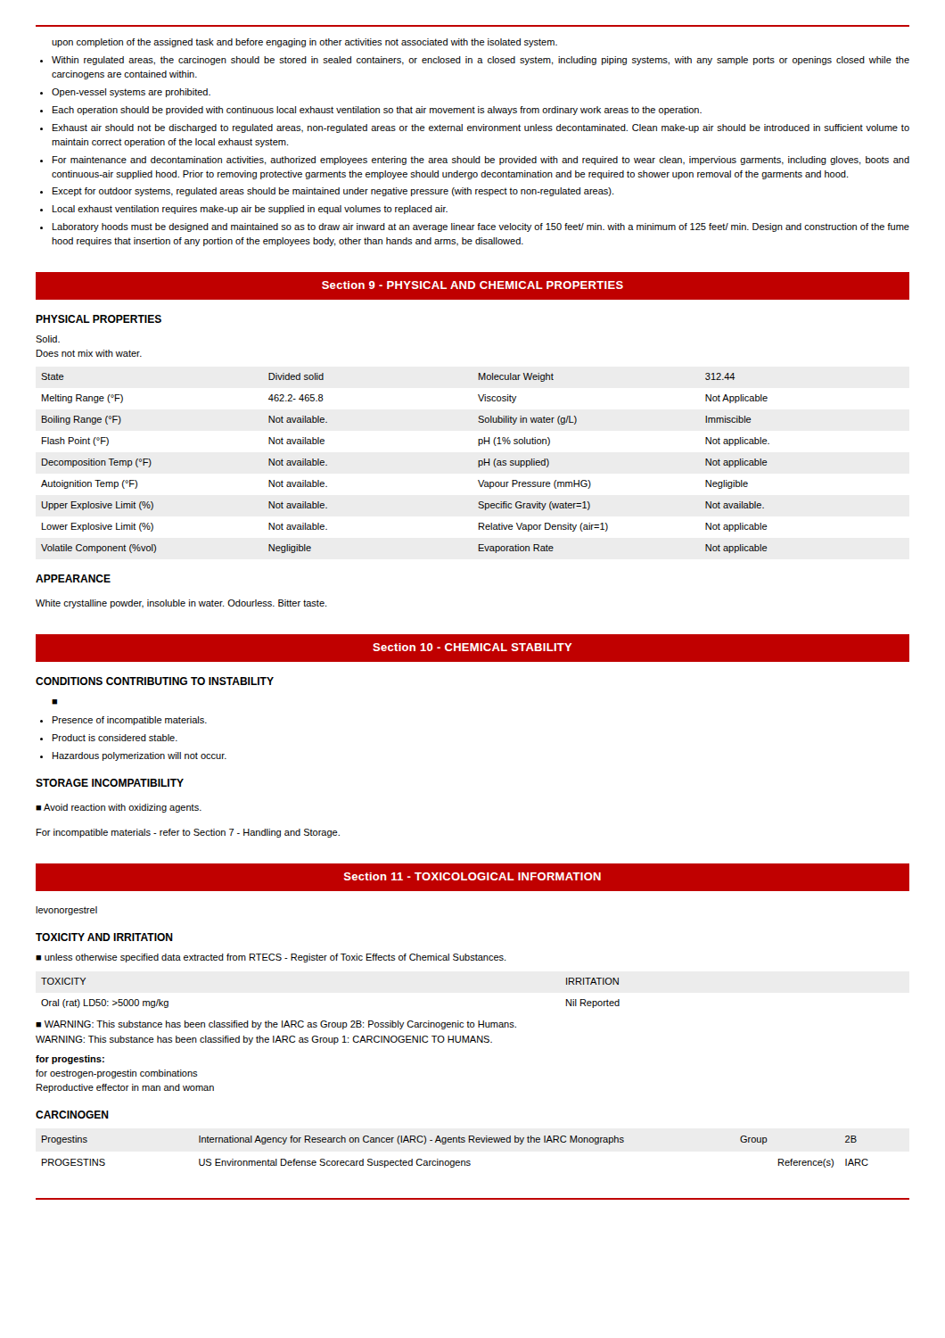upon completion of the assigned task and before engaging in other activities not associated with the isolated system.
Within regulated areas, the carcinogen should be stored in sealed containers, or enclosed in a closed system, including piping systems, with any sample ports or openings closed while the carcinogens are contained within.
Open-vessel systems are prohibited.
Each operation should be provided with continuous local exhaust ventilation so that air movement is always from ordinary work areas to the operation.
Exhaust air should not be discharged to regulated areas, non-regulated areas or the external environment unless decontaminated. Clean make-up air should be introduced in sufficient volume to maintain correct operation of the local exhaust system.
For maintenance and decontamination activities, authorized employees entering the area should be provided with and required to wear clean, impervious garments, including gloves, boots and continuous-air supplied hood. Prior to removing protective garments the employee should undergo decontamination and be required to shower upon removal of the garments and hood.
Except for outdoor systems, regulated areas should be maintained under negative pressure (with respect to non-regulated areas).
Local exhaust ventilation requires make-up air be supplied in equal volumes to replaced air.
Laboratory hoods must be designed and maintained so as to draw air inward at an average linear face velocity of 150 feet/ min. with a minimum of 125 feet/ min. Design and construction of the fume hood requires that insertion of any portion of the employees body, other than hands and arms, be disallowed.
Section 9 - PHYSICAL AND CHEMICAL PROPERTIES
PHYSICAL PROPERTIES
Solid.
Does not mix with water.
| State | Divided solid | Molecular Weight | 312.44 |
| Melting Range (°F) | 462.2- 465.8 | Viscosity | Not Applicable |
| Boiling Range (°F) | Not available. | Solubility in water (g/L) | Immiscible |
| Flash Point (°F) | Not available | pH (1% solution) | Not applicable. |
| Decomposition Temp (°F) | Not available. | pH (as supplied) | Not applicable |
| Autoignition Temp (°F) | Not available. | Vapour Pressure (mmHG) | Negligible |
| Upper Explosive Limit (%) | Not available. | Specific Gravity (water=1) | Not available. |
| Lower Explosive Limit (%) | Not available. | Relative Vapor Density (air=1) | Not applicable |
| Volatile Component (%vol) | Negligible | Evaporation Rate | Not applicable |
APPEARANCE
White crystalline powder, insoluble in water. Odourless. Bitter taste.
Section 10 - CHEMICAL STABILITY
CONDITIONS CONTRIBUTING TO INSTABILITY
■
Presence of incompatible materials.
Product is considered stable.
Hazardous polymerization will not occur.
STORAGE INCOMPATIBILITY
■ Avoid reaction with oxidizing agents.
For incompatible materials - refer to Section 7 - Handling and Storage.
Section 11 - TOXICOLOGICAL INFORMATION
levonorgestrel
TOXICITY AND IRRITATION
■ unless otherwise specified data extracted from RTECS - Register of Toxic Effects of Chemical Substances.
| TOXICITY | IRRITATION |
| Oral (rat) LD50: >5000 mg/kg | Nil Reported |
■ WARNING: This substance has been classified by the IARC as Group 2B: Possibly Carcinogenic to Humans.
WARNING: This substance has been classified by the IARC as Group 1: CARCINOGENIC TO HUMANS.
for progestins:
for oestrogen-progestin combinations
Reproductive effector in man and woman
CARCINOGEN
| Progestins | International Agency for Research on Cancer (IARC) - Agents Reviewed by the IARC Monographs | Group | 2B |
| PROGESTINS | US Environmental Defense Scorecard Suspected Carcinogens | Reference(s) | IARC |